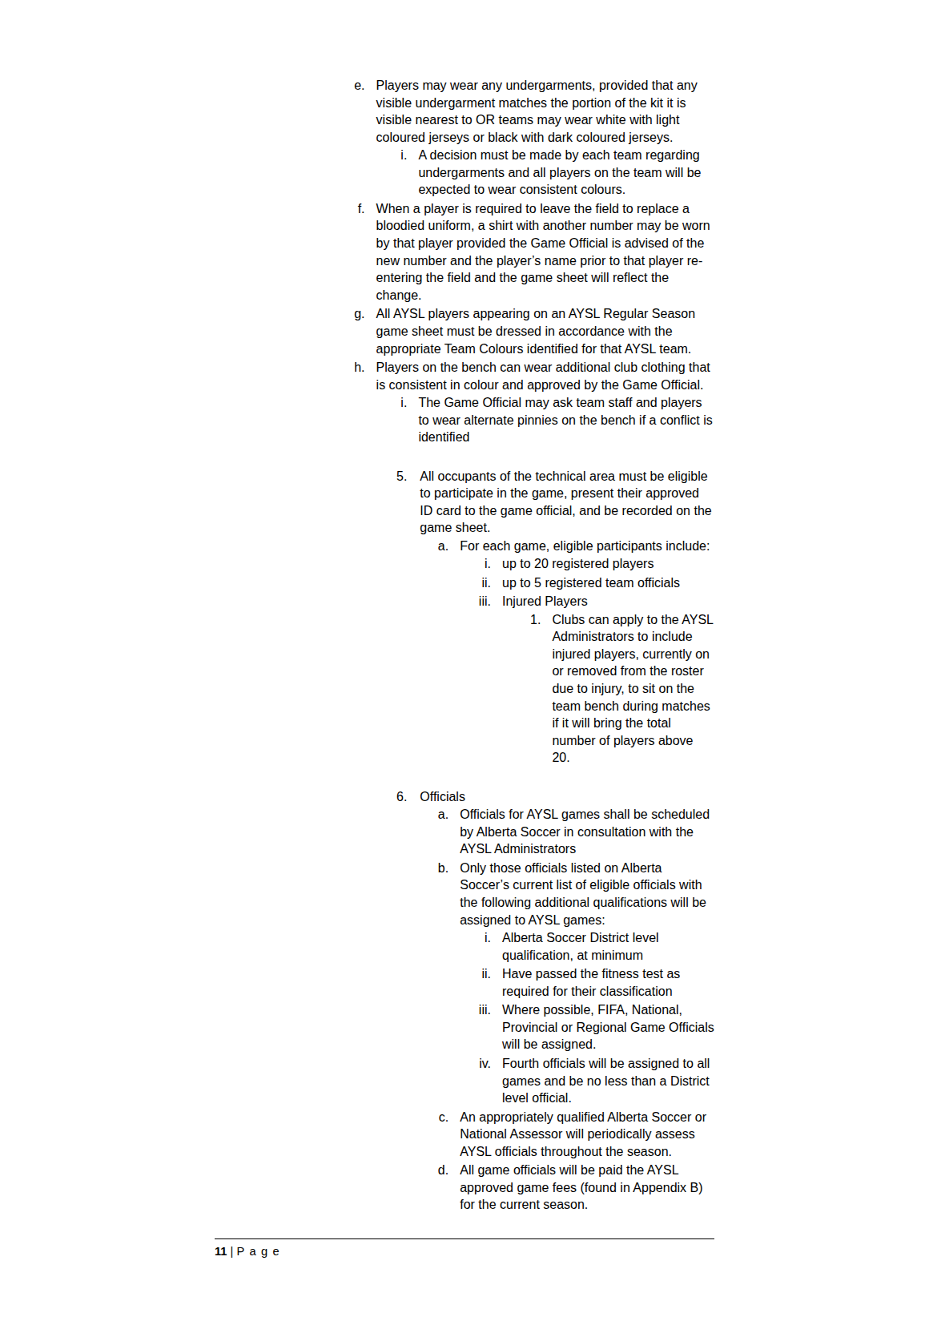Players may wear any undergarments, provided that any visible undergarment matches the portion of the kit it is visible nearest to OR teams may wear white with light coloured jerseys or black with dark coloured jerseys.
A decision must be made by each team regarding undergarments and all players on the team will be expected to wear consistent colours.
When a player is required to leave the field to replace a bloodied uniform, a shirt with another number may be worn by that player provided the Game Official is advised of the new number and the player’s name prior to that player re-entering the field and the game sheet will reflect the change.
All AYSL players appearing on an AYSL Regular Season game sheet must be dressed in accordance with the appropriate Team Colours identified for that AYSL team.
Players on the bench can wear additional club clothing that is consistent in colour and approved by the Game Official.
The Game Official may ask team staff and players to wear alternate pinnies on the bench if a conflict is identified
All occupants of the technical area must be eligible to participate in the game, present their approved ID card to the game official, and be recorded on the game sheet.
For each game, eligible participants include:
up to 20 registered players
up to 5 registered team officials
Injured Players
Clubs can apply to the AYSL Administrators to include injured players, currently on or removed from the roster due to injury, to sit on the team bench during matches if it will bring the total number of players above 20.
Officials
Officials for AYSL games shall be scheduled by Alberta Soccer in consultation with the AYSL Administrators
Only those officials listed on Alberta Soccer’s current list of eligible officials with the following additional qualifications will be assigned to AYSL games:
Alberta Soccer District level qualification, at minimum
Have passed the fitness test as required for their classification
Where possible, FIFA, National, Provincial or Regional Game Officials will be assigned.
Fourth officials will be assigned to all games and be no less than a District level official.
An appropriately qualified Alberta Soccer or National Assessor will periodically assess AYSL officials throughout the season.
All game officials will be paid the AYSL approved game fees (found in Appendix B) for the current season.
11 | P a g e